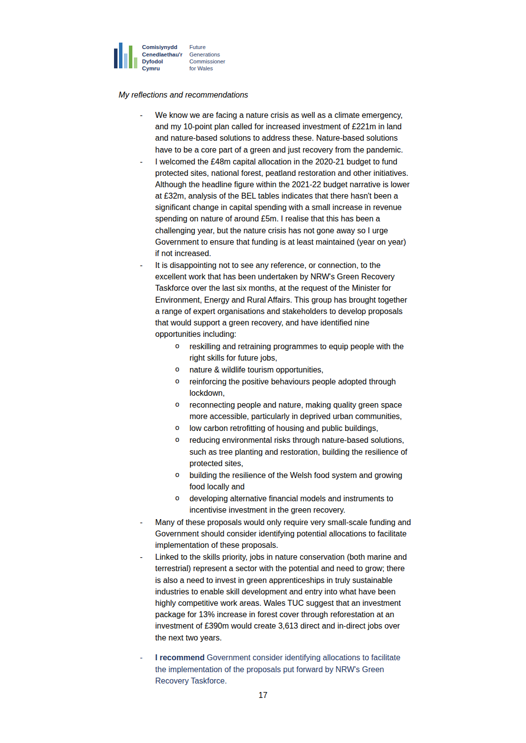Comisiynydd
Cenedlaethau'r
Dyfodol
Cymru
Future
Generations
Commissioner
for Wales
My reflections and recommendations
We know we are facing a nature crisis as well as a climate emergency, and my 10-point plan called for increased investment of £221m in land and nature-based solutions to address these. Nature-based solutions have to be a core part of a green and just recovery from the pandemic.
I welcomed the £48m capital allocation in the 2020-21 budget to fund protected sites, national forest, peatland restoration and other initiatives. Although the headline figure within the 2021-22 budget narrative is lower at £32m, analysis of the BEL tables indicates that there hasn't been a significant change in capital spending with a small increase in revenue spending on nature of around £5m. I realise that this has been a challenging year, but the nature crisis has not gone away so I urge Government to ensure that funding is at least maintained (year on year) if not increased.
It is disappointing not to see any reference, or connection, to the excellent work that has been undertaken by NRW's Green Recovery Taskforce over the last six months, at the request of the Minister for Environment, Energy and Rural Affairs. This group has brought together a range of expert organisations and stakeholders to develop proposals that would support a green recovery, and have identified nine opportunities including:
reskilling and retraining programmes to equip people with the right skills for future jobs,
nature & wildlife tourism opportunities,
reinforcing the positive behaviours people adopted through lockdown,
reconnecting people and nature, making quality green space more accessible, particularly in deprived urban communities,
low carbon retrofitting of housing and public buildings,
reducing environmental risks through nature-based solutions, such as tree planting and restoration, building the resilience of protected sites,
building the resilience of the Welsh food system and growing food locally and
developing alternative financial models and instruments to incentivise investment in the green recovery.
Many of these proposals would only require very small-scale funding and Government should consider identifying potential allocations to facilitate implementation of these proposals.
Linked to the skills priority, jobs in nature conservation (both marine and terrestrial) represent a sector with the potential and need to grow; there is also a need to invest in green apprenticeships in truly sustainable industries to enable skill development and entry into what have been highly competitive work areas. Wales TUC suggest that an investment package for 13% increase in forest cover through reforestation at an investment of £390m would create 3,613 direct and in-direct jobs over the next two years.
I recommend Government consider identifying allocations to facilitate the implementation of the proposals put forward by NRW's Green Recovery Taskforce.
17